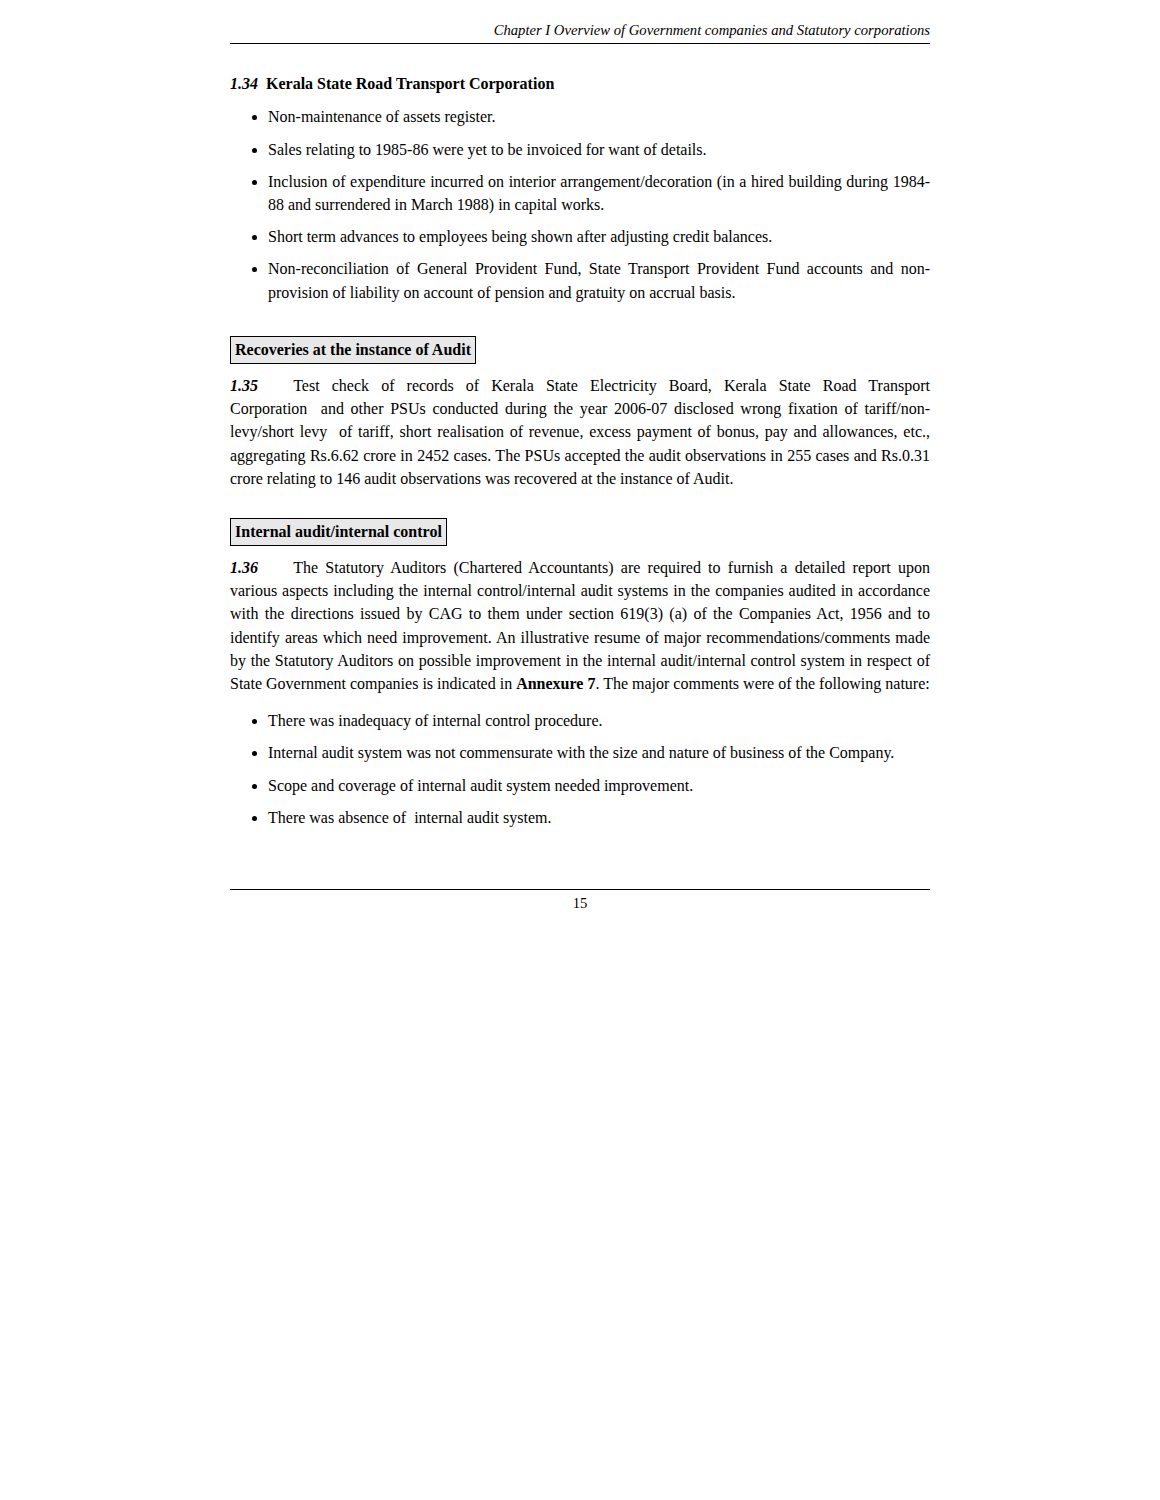Chapter I Overview of Government companies and Statutory corporations
1.34 Kerala State Road Transport Corporation
Non-maintenance of assets register.
Sales relating to 1985-86 were yet to be invoiced for want of details.
Inclusion of expenditure incurred on interior arrangement/decoration (in a hired building during 1984-88 and surrendered in March 1988) in capital works.
Short term advances to employees being shown after adjusting credit balances.
Non-reconciliation of General Provident Fund, State Transport Provident Fund accounts and non-provision of liability on account of pension and gratuity on accrual basis.
Recoveries at the instance of Audit
1.35 Test check of records of Kerala State Electricity Board, Kerala State Road Transport Corporation and other PSUs conducted during the year 2006-07 disclosed wrong fixation of tariff/non-levy/short levy of tariff, short realisation of revenue, excess payment of bonus, pay and allowances, etc., aggregating Rs.6.62 crore in 2452 cases. The PSUs accepted the audit observations in 255 cases and Rs.0.31 crore relating to 146 audit observations was recovered at the instance of Audit.
Internal audit/internal control
1.36 The Statutory Auditors (Chartered Accountants) are required to furnish a detailed report upon various aspects including the internal control/internal audit systems in the companies audited in accordance with the directions issued by CAG to them under section 619(3) (a) of the Companies Act, 1956 and to identify areas which need improvement. An illustrative resume of major recommendations/comments made by the Statutory Auditors on possible improvement in the internal audit/internal control system in respect of State Government companies is indicated in Annexure 7. The major comments were of the following nature:
There was inadequacy of internal control procedure.
Internal audit system was not commensurate with the size and nature of business of the Company.
Scope and coverage of internal audit system needed improvement.
There was absence of internal audit system.
15